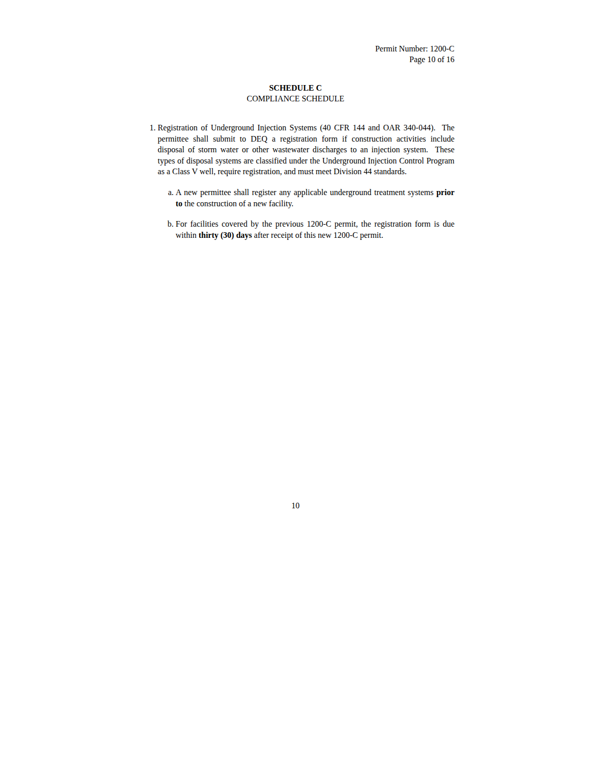Permit Number: 1200-C
Page 10 of 16
SCHEDULE C
COMPLIANCE SCHEDULE
Registration of Underground Injection Systems (40 CFR 144 and OAR 340-044). The permittee shall submit to DEQ a registration form if construction activities include disposal of storm water or other wastewater discharges to an injection system. These types of disposal systems are classified under the Underground Injection Control Program as a Class V well, require registration, and must meet Division 44 standards.
A new permittee shall register any applicable underground treatment systems prior to the construction of a new facility.
For facilities covered by the previous 1200-C permit, the registration form is due within thirty (30) days after receipt of this new 1200-C permit.
10